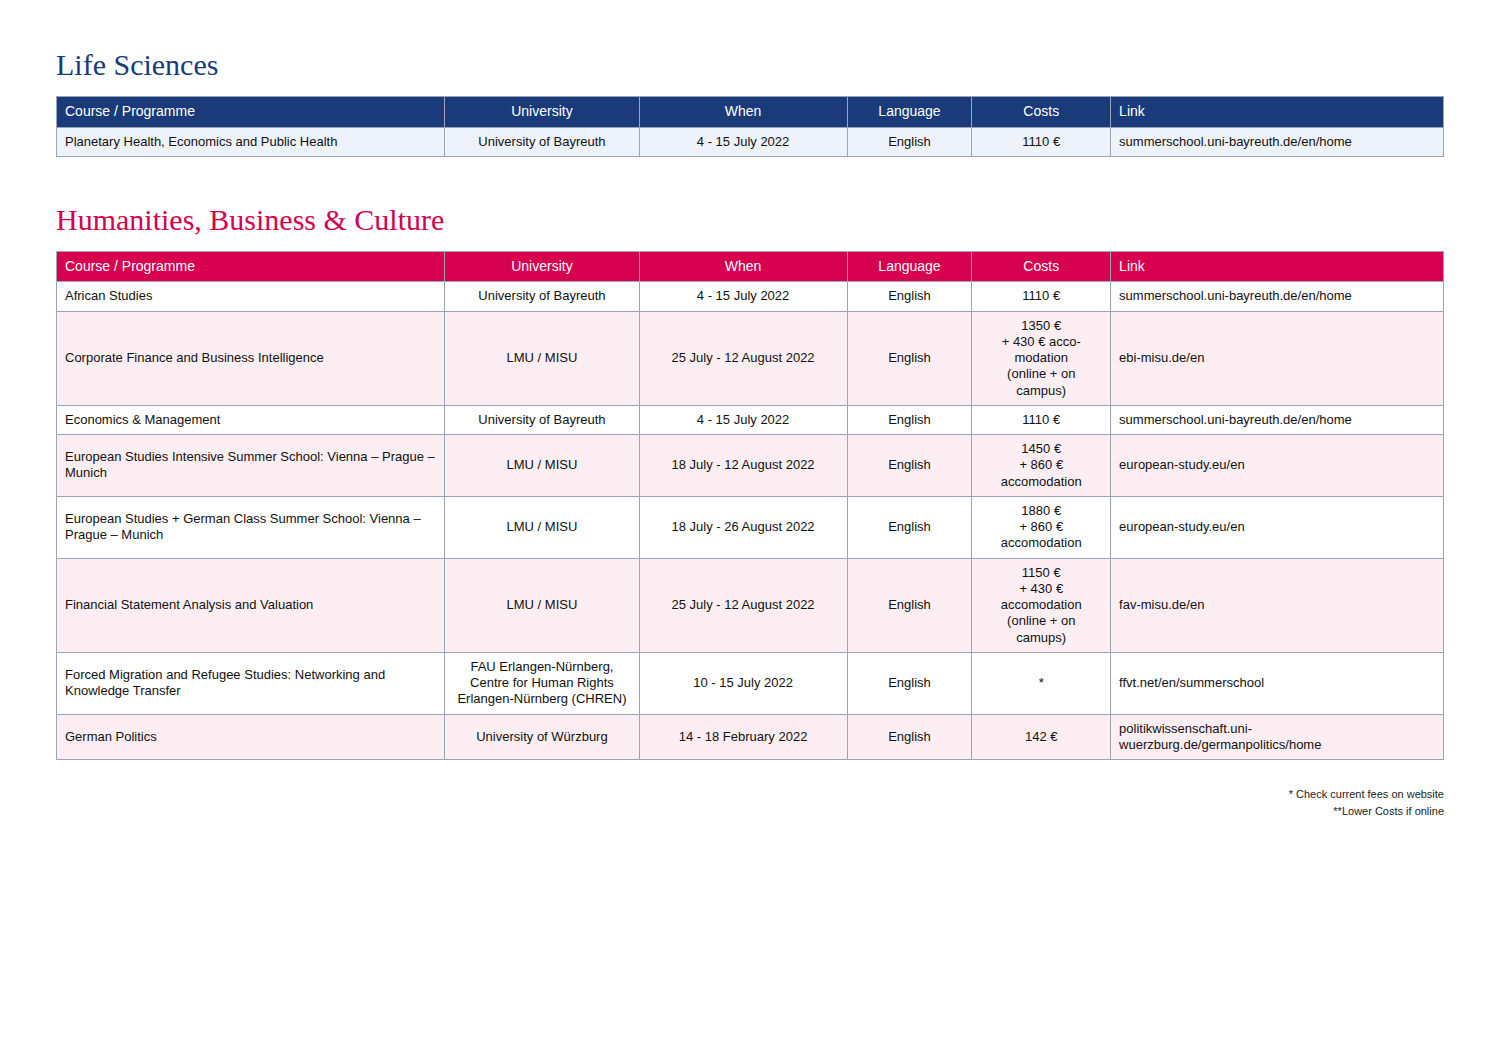Life Sciences
| Course / Programme | University | When | Language | Costs | Link |
| --- | --- | --- | --- | --- | --- |
| Planetary Health, Economics and Public Health | University of Bayreuth | 4 - 15 July 2022 | English | 1110 € | summerschool.uni-bayreuth.de/en/home |
Humanities, Business & Culture
| Course / Programme | University | When | Language | Costs | Link |
| --- | --- | --- | --- | --- | --- |
| African Studies | University of Bayreuth | 4 - 15 July 2022 | English | 1110 € | summerschool.uni-bayreuth.de/en/home |
| Corporate Finance and Business Intelligence | LMU / MISU | 25 July - 12 August 2022 | English | 1350 € + 430 € acco- modation (online + on campus) | ebi-misu.de/en |
| Economics & Management | University of Bayreuth | 4 - 15 July 2022 | English | 1110 € | summerschool.uni-bayreuth.de/en/home |
| European Studies Intensive Summer School: Vienna – Prague – Munich | LMU / MISU | 18 July - 12 August 2022 | English | 1450 € + 860 € accomodation | european-study.eu/en |
| European Studies + German Class Summer School: Vienna – Prague – Munich | LMU / MISU | 18 July - 26 August 2022 | English | 1880 € + 860 € accomodation | european-study.eu/en |
| Financial Statement Analysis and Valuation | LMU / MISU | 25 July - 12 August 2022 | English | 1150 € + 430 € accomodation (online + on camups) | fav-misu.de/en |
| Forced Migration and Refugee Studies: Networking and Knowledge Transfer | FAU Erlangen-Nürnberg, Centre for Human Rights Erlangen-Nürnberg (CHREN) | 10 - 15 July 2022 | English | * | ffvt.net/en/summerschool |
| German Politics | University of Würzburg | 14 - 18 February 2022 | English | 142 € | politikwissenschaft.uni-wuerzburg.de/germanpolitics/home |
* Check current fees on website
**Lower Costs if online